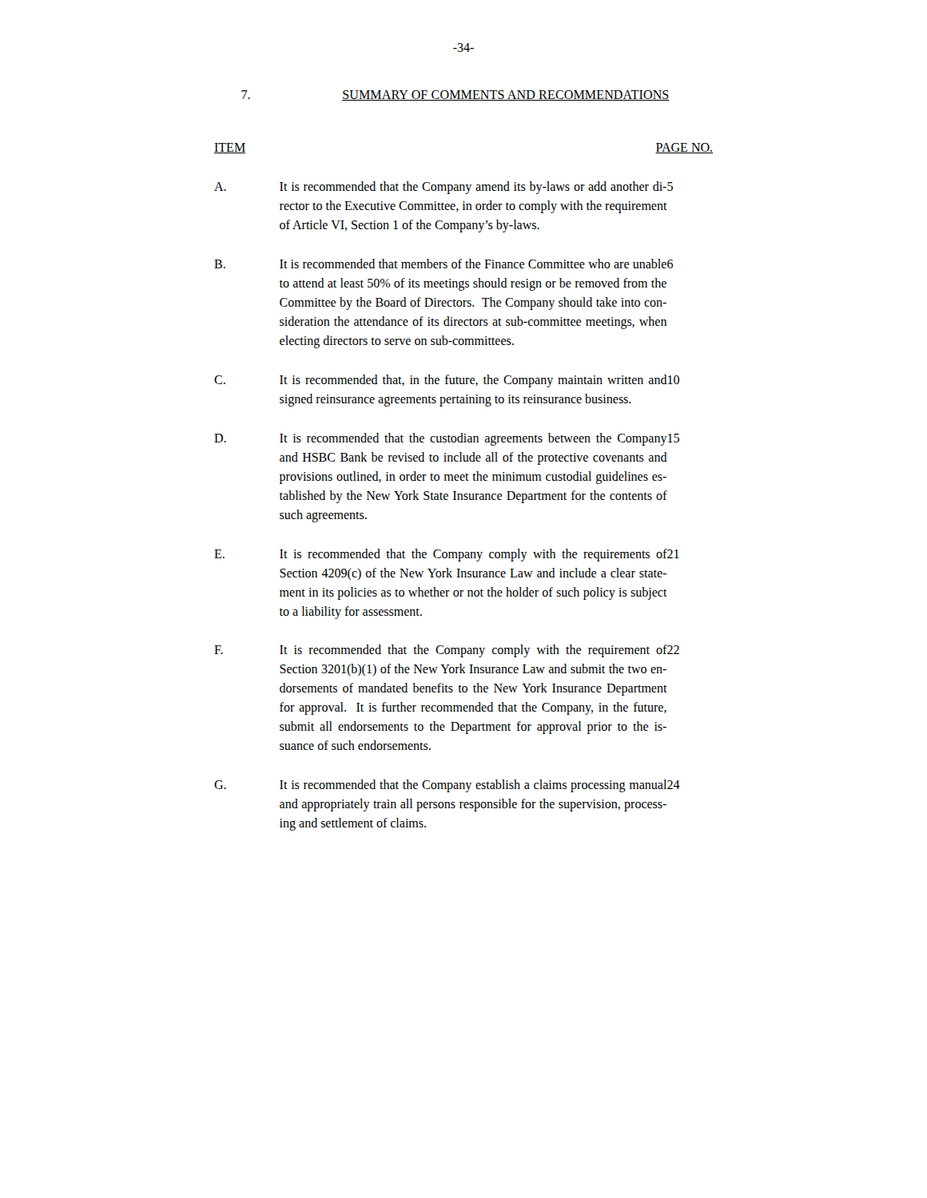-34-
7.
SUMMARY OF COMMENTS AND RECOMMENDATIONS
ITEM PAGE NO.
| A. | It is recommended that the Company amend its by-laws or add another director to the Executive Committee, in order to comply with the requirement of Article VI, Section 1 of the Company’s by-laws. | 5 |
| B. | It is recommended that members of the Finance Committee who are unable to attend at least 50% of its meetings should resign or be removed from the Committee by the Board of Directors. The Company should take into consideration the attendance of its directors at sub-committee meetings, when electing directors to serve on sub-committees. | 6 |
| C. | It is recommended that, in the future, the Company maintain written and signed reinsurance agreements pertaining to its reinsurance business. | 10 |
| D. | It is recommended that the custodian agreements between the Company and HSBC Bank be revised to include all of the protective covenants and provisions outlined, in order to meet the minimum custodial guidelines established by the New York State Insurance Department for the contents of such agreements. | 15 |
| E. | It is recommended that the Company comply with the requirements of Section 4209(c) of the New York Insurance Law and include a clear statement in its policies as to whether or not the holder of such policy is subject to a liability for assessment. | 21 |
| F. | It is recommended that the Company comply with the requirement of Section 3201(b)(1) of the New York Insurance Law and submit the two endorsements of mandated benefits to the New York Insurance Department for approval. It is further recommended that the Company, in the future, submit all endorsements to the Department for approval prior to the issuance of such endorsements. | 22 |
| G. | It is recommended that the Company establish a claims processing manual and appropriately train all persons responsible for the supervision, processing and settlement of claims. | 24 |